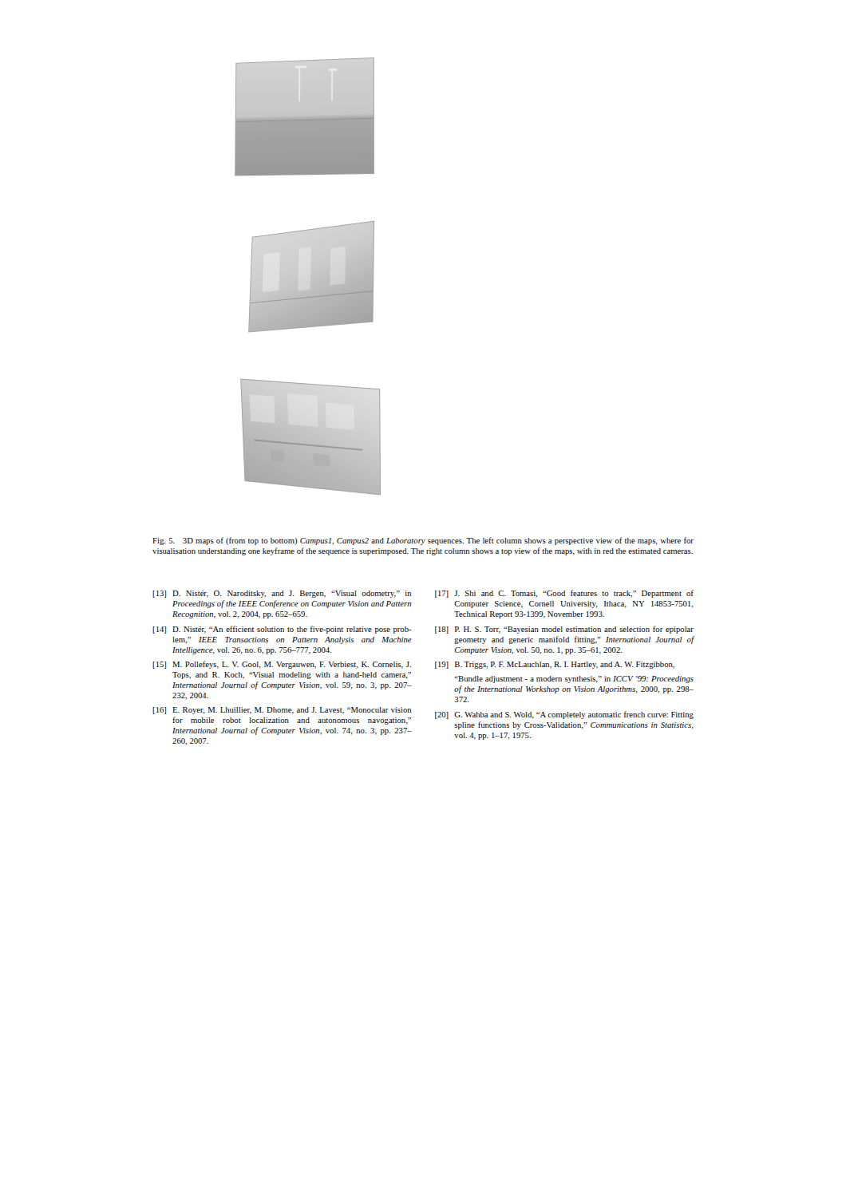Fig. 5. 3D maps of (from top to bottom) Campus1, Campus2 and Laboratory sequences. The left column shows a perspective view of the maps, where for visualisation understanding one keyframe of the sequence is superimposed. The right column shows a top view of the maps, with in red the estimated cameras.
[13]
D. Nistér, O. Naroditsky, and J. Bergen, “Visual odometry,” in Proceedings of the IEEE Conference on Computer Vision and Pattern Recognition, vol. 2, 2004, pp. 652–659.
[14]
D. Nistér, “An efficient solution to the five-point relative pose problem,” IEEE Transactions on Pattern Analysis and Machine Intelligence, vol. 26, no. 6, pp. 756–777, 2004.
[15]
M. Pollefeys, L. V. Gool, M. Vergauwen, F. Verbiest, K. Cornelis, J. Tops, and R. Koch, “Visual modeling with a hand-held camera,” International Journal of Computer Vision, vol. 59, no. 3, pp. 207–232, 2004.
[16]
E. Royer, M. Lhuillier, M. Dhome, and J. Lavest, “Monocular vision for mobile robot localization and autonomous navogation,” International Journal of Computer Vision, vol. 74, no. 3, pp. 237–260, 2007.
[17]
J. Shi and C. Tomasi, “Good features to track,” Department of Computer Science, Cornell University, Ithaca, NY 14853-7501, Technical Report 93-1399, November 1993.
[18]
P. H. S. Torr, “Bayesian model estimation and selection for epipolar geometry and generic manifold fitting,” International Journal of Computer Vision, vol. 50, no. 1, pp. 35–61, 2002.
[19]
B. Triggs, P. F. McLauchlan, R. I. Hartley, and A. W. Fitzgibbon,
“Bundle adjustment - a modern synthesis,” in ICCV ’99: Proceedings of the International Workshop on Vision Algorithms, 2000, pp. 298–372.
[20]
G. Wahba and S. Wold, “A completely automatic french curve: Fitting spline functions by Cross-Validation,” Communications in Statistics, vol. 4, pp. 1–17, 1975.